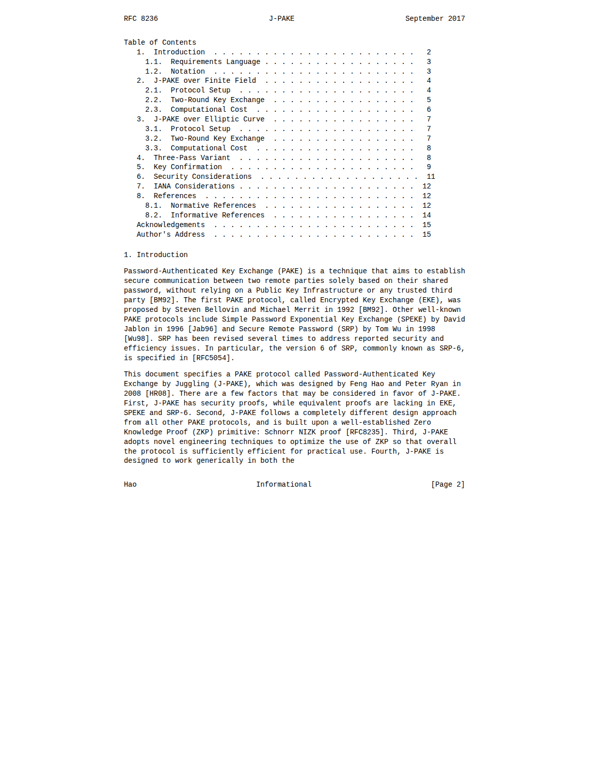RFC 8236 J-PAKE September 2017
Table of Contents
   1.  Introduction  . . . . . . . . . . . . . . . . . . . . . . . .   2
     1.1.  Requirements Language . . . . . . . . . . . . . . . . . .   3
     1.2.  Notation  . . . . . . . . . . . . . . . . . . . . . . . .   3
   2.  J-PAKE over Finite Field  . . . . . . . . . . . . . . . . . .   4
     2.1.  Protocol Setup  . . . . . . . . . . . . . . . . . . . . .   4
     2.2.  Two-Round Key Exchange  . . . . . . . . . . . . . . . . .   5
     2.3.  Computational Cost  . . . . . . . . . . . . . . . . . . .   6
   3.  J-PAKE over Elliptic Curve  . . . . . . . . . . . . . . . . .   7
     3.1.  Protocol Setup  . . . . . . . . . . . . . . . . . . . . .   7
     3.2.  Two-Round Key Exchange  . . . . . . . . . . . . . . . . .   7
     3.3.  Computational Cost  . . . . . . . . . . . . . . . . . . .   8
   4.  Three-Pass Variant  . . . . . . . . . . . . . . . . . . . . .   8
   5.  Key Confirmation  . . . . . . . . . . . . . . . . . . . . . .   9
   6.  Security Considerations  . . . . . . . . . . . . . . . . . . .  11
   7.  IANA Considerations . . . . . . . . . . . . . . . . . . . . .  12
   8.  References  . . . . . . . . . . . . . . . . . . . . . . . . .  12
     8.1.  Normative References  . . . . . . . . . . . . . . . . . .  12
     8.2.  Informative References  . . . . . . . . . . . . . . . . .  14
   Acknowledgements  . . . . . . . . . . . . . . . . . . . . . . . .  15
   Author's Address  . . . . . . . . . . . . . . . . . . . . . . . .  15
1. Introduction
Password-Authenticated Key Exchange (PAKE) is a technique that aims to establish secure communication between two remote parties solely based on their shared password, without relying on a Public Key Infrastructure or any trusted third party [BM92]. The first PAKE protocol, called Encrypted Key Exchange (EKE), was proposed by Steven Bellovin and Michael Merrit in 1992 [BM92]. Other well-known PAKE protocols include Simple Password Exponential Key Exchange (SPEKE) by David Jablon in 1996 [Jab96] and Secure Remote Password (SRP) by Tom Wu in 1998 [Wu98]. SRP has been revised several times to address reported security and efficiency issues. In particular, the version 6 of SRP, commonly known as SRP-6, is specified in [RFC5054].
This document specifies a PAKE protocol called Password-Authenticated Key Exchange by Juggling (J-PAKE), which was designed by Feng Hao and Peter Ryan in 2008 [HR08]. There are a few factors that may be considered in favor of J-PAKE. First, J-PAKE has security proofs, while equivalent proofs are lacking in EKE, SPEKE and SRP-6. Second, J-PAKE follows a completely different design approach from all other PAKE protocols, and is built upon a well-established Zero Knowledge Proof (ZKP) primitive: Schnorr NIZK proof [RFC8235]. Third, J-PAKE adopts novel engineering techniques to optimize the use of ZKP so that overall the protocol is sufficiently efficient for practical use. Fourth, J-PAKE is designed to work generically in both the
Hao Informational [Page 2]